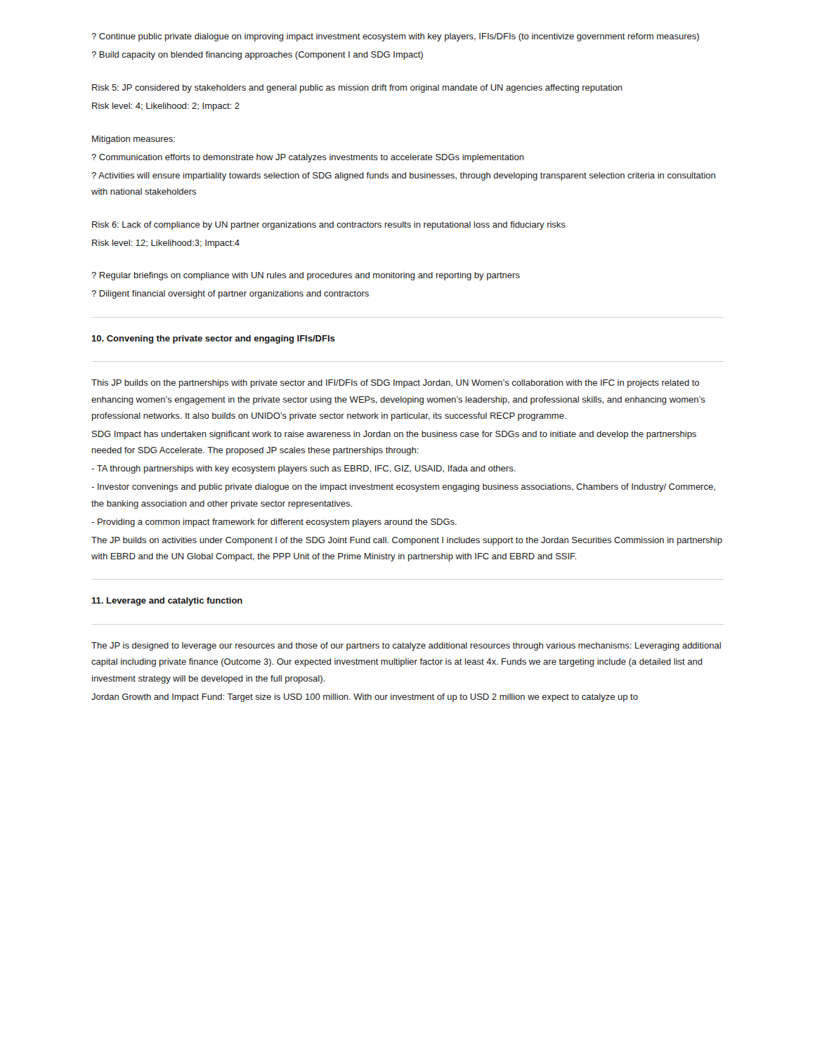? Continue public private dialogue on improving impact investment ecosystem with key players, IFIs/DFIs (to incentivize government reform measures)
? Build capacity on blended financing approaches (Component I and SDG Impact)
Risk 5: JP considered by stakeholders and general public as mission drift from original mandate of UN agencies affecting reputation
Risk level: 4; Likelihood: 2; Impact: 2
Mitigation measures:
? Communication efforts to demonstrate how JP catalyzes investments to accelerate SDGs implementation
? Activities will ensure impartiality towards selection of SDG aligned funds and businesses, through developing transparent selection criteria in consultation with national stakeholders
Risk 6: Lack of compliance by UN partner organizations and contractors results in reputational loss and fiduciary risks
Risk level: 12; Likelihood:3; Impact:4
? Regular briefings on compliance with UN rules and procedures and monitoring and reporting by partners
? Diligent financial oversight of partner organizations and contractors
10. Convening the private sector and engaging IFIs/DFIs
This JP builds on the partnerships with private sector and IFI/DFIs of SDG Impact Jordan, UN Women’s collaboration with the IFC in projects related to enhancing women’s engagement in the private sector using the WEPs, developing women’s leadership, and professional skills, and enhancing women’s professional networks. It also builds on UNIDO’s private sector network in particular, its successful RECP programme.
SDG Impact has undertaken significant work to raise awareness in Jordan on the business case for SDGs and to initiate and develop the partnerships needed for SDG Accelerate. The proposed JP scales these partnerships through:
- TA through partnerships with key ecosystem players such as EBRD, IFC, GIZ, USAID, Ifada and others.
- Investor convenings and public private dialogue on the impact investment ecosystem engaging business associations, Chambers of Industry/ Commerce, the banking association and other private sector representatives.
- Providing a common impact framework for different ecosystem players around the SDGs.
The JP builds on activities under Component I of the SDG Joint Fund call. Component I includes support to the Jordan Securities Commission in partnership with EBRD and the UN Global Compact, the PPP Unit of the Prime Ministry in partnership with IFC and EBRD and SSIF.
11. Leverage and catalytic function
The JP is designed to leverage our resources and those of our partners to catalyze additional resources through various mechanisms: Leveraging additional capital including private finance (Outcome 3). Our expected investment multiplier factor is at least 4x. Funds we are targeting include (a detailed list and investment strategy will be developed in the full proposal).
Jordan Growth and Impact Fund: Target size is USD 100 million. With our investment of up to USD 2 million we expect to catalyze up to